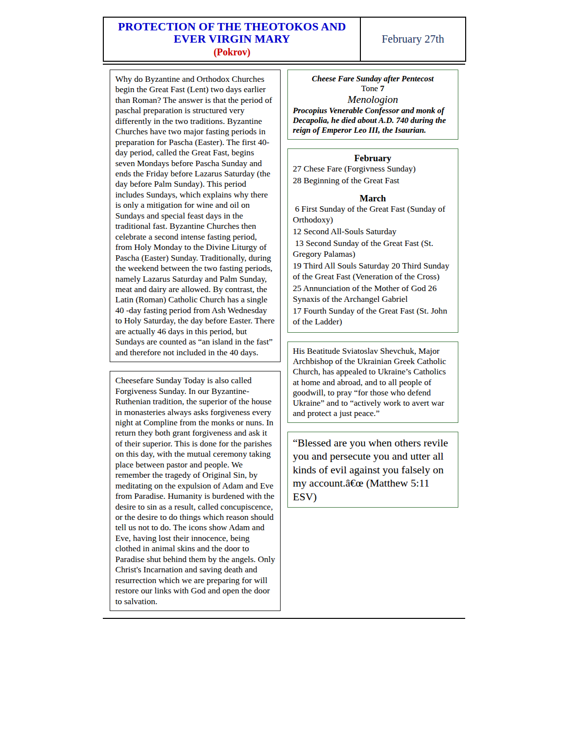PROTECTION OF THE THEOTOKOS AND EVER VIRGIN MARY
(Pokrov)
February 27th
Why do Byzantine and Orthodox Churches begin the Great Fast (Lent) two days earlier than Roman? The answer is that the period of paschal preparation is structured very differently in the two traditions. Byzantine Churches have two major fasting periods in preparation for Pascha (Easter). The first 40-day period, called the Great Fast, begins seven Mondays before Pascha Sunday and ends the Friday before Lazarus Saturday (the day before Palm Sunday). This period includes Sundays, which explains why there is only a mitigation for wine and oil on Sundays and special feast days in the traditional fast. Byzantine Churches then celebrate a second intense fasting period, from Holy Monday to the Divine Liturgy of Pascha (Easter) Sunday. Traditionally, during the weekend between the two fasting periods, namely Lazarus Saturday and Palm Sunday, meat and dairy are allowed. By contrast, the Latin (Roman) Catholic Church has a single 40 -day fasting period from Ash Wednesday to Holy Saturday, the day before Easter. There are actually 46 days in this period, but Sundays are counted as “an island in the fast” and therefore not included in the 40 days.
Cheesefare Sunday Today is also called Forgiveness Sunday. In our Byzantine-Ruthenian tradition, the superior of the house in monasteries always asks forgiveness every night at Compline from the monks or nuns. In return they both grant forgiveness and ask it of their superior. This is done for the parishes on this day, with the mutual ceremony taking place between pastor and people. We remember the tragedy of Original Sin, by meditating on the expulsion of Adam and Eve from Paradise. Humanity is burdened with the desire to sin as a result, called concupiscence, or the desire to do things which reason should tell us not to do. The icons show Adam and Eve, having lost their innocence, being clothed in animal skins and the door to Paradise shut behind them by the angels. Only Christ's Incarnation and saving death and resurrection which we are preparing for will restore our links with God and open the door to salvation.
Cheese Fare Sunday after Pentecost
Tone 7
Menologion
Procopius Venerable Confessor and monk of Decapolia, he died about A.D. 740 during the reign of Emperor Leo III, the Isaurian.
February
27 Chese Fare (Forgivness Sunday)
28 Beginning of the Great Fast
March
6 First Sunday of the Great Fast (Sunday of Orthodoxy)
12 Second All-Souls Saturday
13 Second Sunday of the Great Fast (St. Gregory Palamas)
19 Third All Souls Saturday 20 Third Sunday of the Great Fast (Veneration of the Cross)
25 Annunciation of the Mother of God 26 Synaxis of the Archangel Gabriel
17 Fourth Sunday of the Great Fast (St. John of the Ladder)
His Beatitude Sviatoslav Shevchuk, Major Archbishop of the Ukrainian Greek Catholic Church, has appealed to Ukraine’s Catholics at home and abroad, and to all people of goodwill, to pray “for those who defend Ukraine” and to “actively work to avert war and protect a just peace.”
“Blessed are you when others revile you and persecute you and utter all kinds of evil against you falsely on my account.â€œ (Matthew 5:11 ESV)